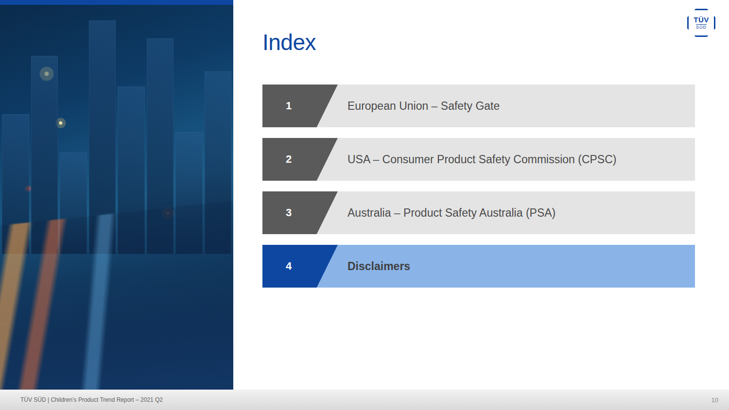TÜV
SÜD
Index
1
European Union – Safety Gate
2
USA – Consumer Product Safety Commission (CPSC)
3
Australia – Product Safety Australia (PSA)
4
Disclaimers
TÜV SÜD | Children’s Product Trend Report – 2021 Q2
10